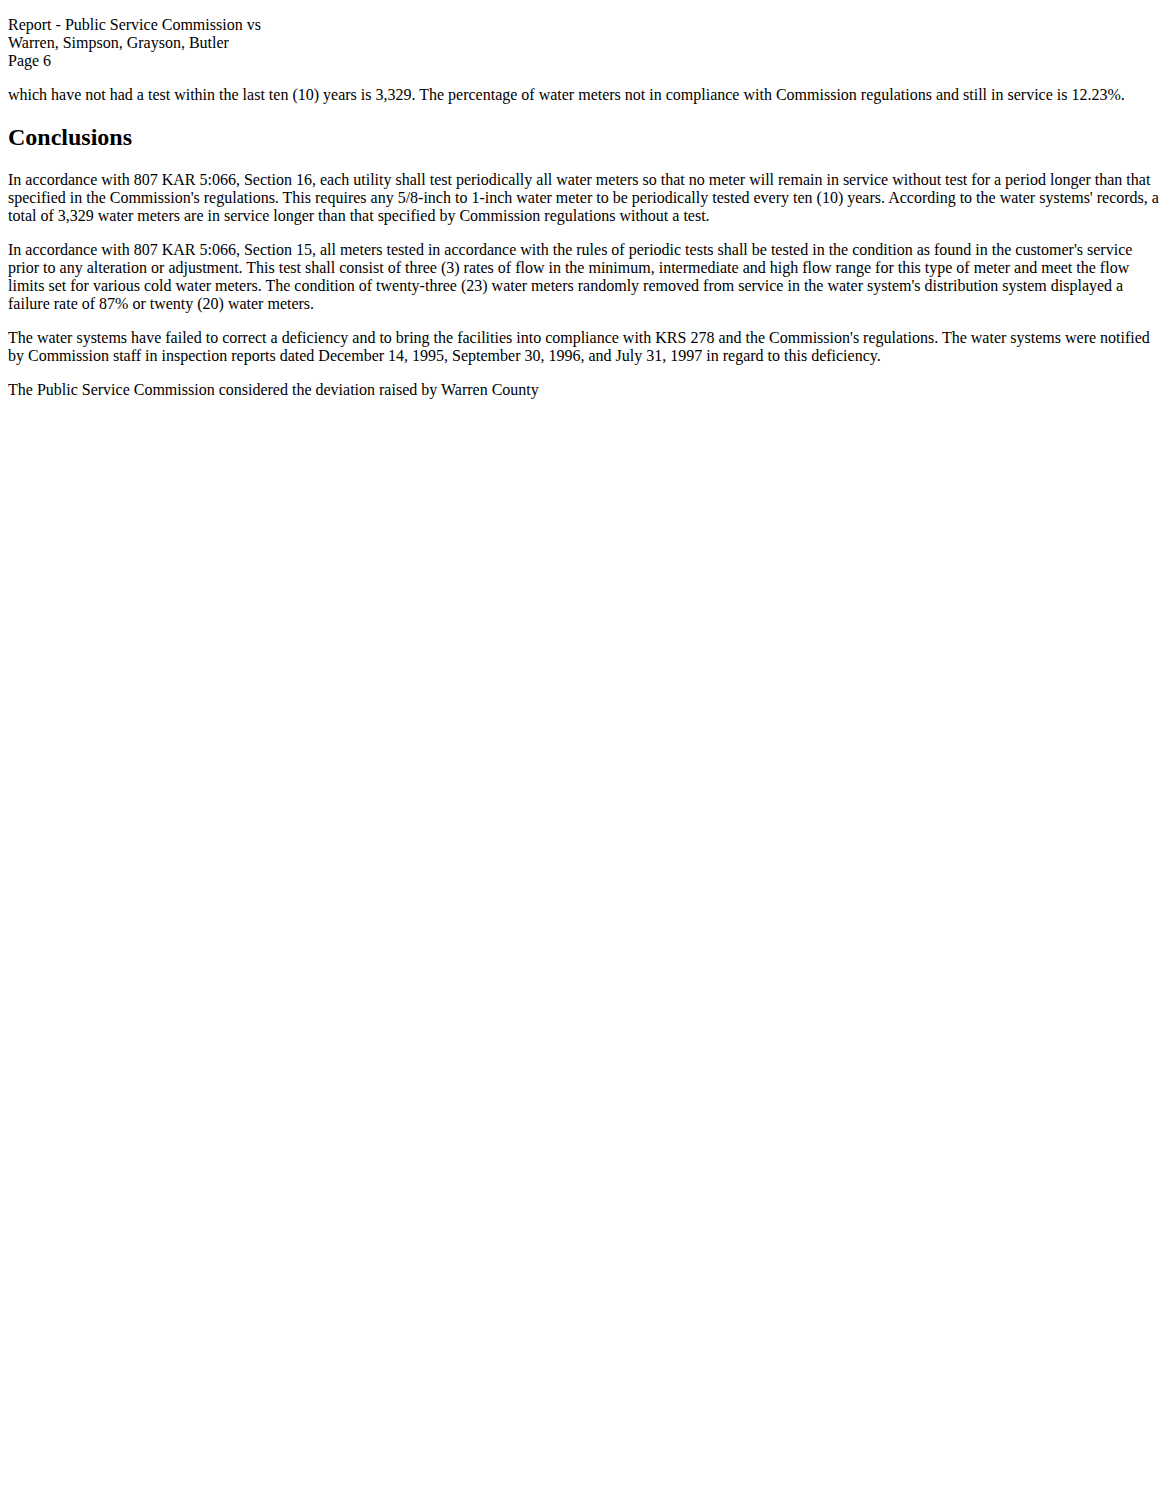Report - Public Service Commission vs
Warren, Simpson, Grayson, Butler
Page 6
which have not had a test within the last ten (10) years is 3,329. The percentage of water meters not in compliance with Commission regulations and still in service is 12.23%.
Conclusions
In accordance with 807 KAR 5:066, Section 16, each utility shall test periodically all water meters so that no meter will remain in service without test for a period longer than that specified in the Commission's regulations. This requires any 5/8-inch to 1-inch water meter to be periodically tested every ten (10) years. According to the water systems' records, a total of 3,329 water meters are in service longer than that specified by Commission regulations without a test.
In accordance with 807 KAR 5:066, Section 15, all meters tested in accordance with the rules of periodic tests shall be tested in the condition as found in the customer's service prior to any alteration or adjustment. This test shall consist of three (3) rates of flow in the minimum, intermediate and high flow range for this type of meter and meet the flow limits set for various cold water meters. The condition of twenty-three (23) water meters randomly removed from service in the water system's distribution system displayed a failure rate of 87% or twenty (20) water meters.
The water systems have failed to correct a deficiency and to bring the facilities into compliance with KRS 278 and the Commission's regulations. The water systems were notified by Commission staff in inspection reports dated December 14, 1995, September 30, 1996, and July 31, 1997 in regard to this deficiency.
The Public Service Commission considered the deviation raised by Warren County